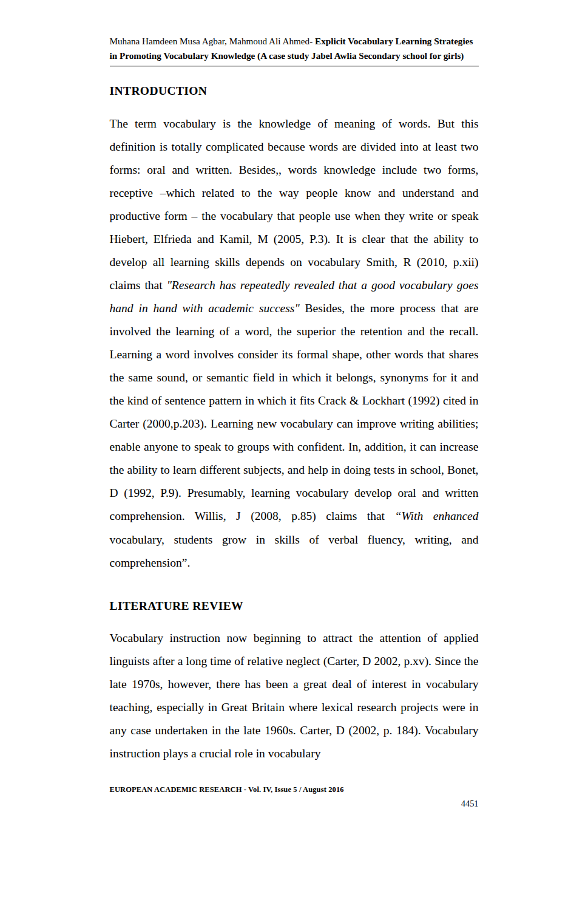Muhana Hamdeen Musa Agbar, Mahmoud Ali Ahmed- Explicit Vocabulary Learning Strategies in Promoting Vocabulary Knowledge (A case study Jabel Awlia Secondary school for girls)
INTRODUCTION
The term vocabulary is the knowledge of meaning of words. But this definition is totally complicated because words are divided into at least two forms: oral and written. Besides,, words knowledge include two forms, receptive –which related to the way people know and understand and productive form – the vocabulary that people use when they write or speak Hiebert, Elfrieda and Kamil, M (2005, P.3). It is clear that the ability to develop all learning skills depends on vocabulary Smith, R (2010, p.xii) claims that "Research has repeatedly revealed that a good vocabulary goes hand in hand with academic success" Besides, the more process that are involved the learning of a word, the superior the retention and the recall. Learning a word involves consider its formal shape, other words that shares the same sound, or semantic field in which it belongs, synonyms for it and the kind of sentence pattern in which it fits Crack & Lockhart (1992) cited in Carter (2000,p.203). Learning new vocabulary can improve writing abilities; enable anyone to speak to groups with confident. In, addition, it can increase the ability to learn different subjects, and help in doing tests in school, Bonet, D (1992, P.9). Presumably, learning vocabulary develop oral and written comprehension. Willis, J (2008, p.85) claims that “With enhanced vocabulary, students grow in skills of verbal fluency, writing, and comprehension”.
LITERATURE REVIEW
Vocabulary instruction now beginning to attract the attention of applied linguists after a long time of relative neglect (Carter, D 2002, p.xv). Since the late 1970s, however, there has been a great deal of interest in vocabulary teaching, especially in Great Britain where lexical research projects were in any case undertaken in the late 1960s. Carter, D (2002, p. 184). Vocabulary instruction plays a crucial role in vocabulary
EUROPEAN ACADEMIC RESEARCH - Vol. IV, Issue 5 / August 2016 4451